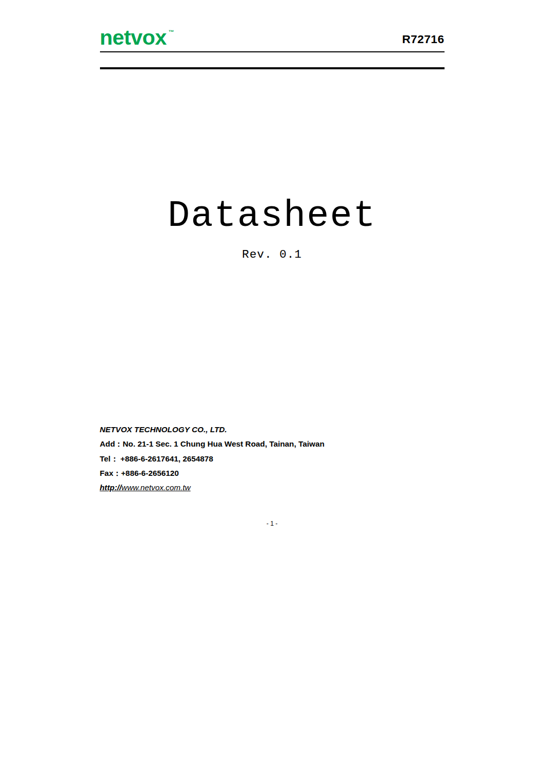netvox™
R72716
Datasheet
Rev. 0.1
NETVOX TECHNOLOGY CO., LTD.
Add：No. 21-1 Sec. 1 Chung Hua West Road, Tainan, Taiwan
Tel： +886-6-2617641, 2654878
Fax：+886-6-2656120
http://www.netvox.com.tw
- 1 -